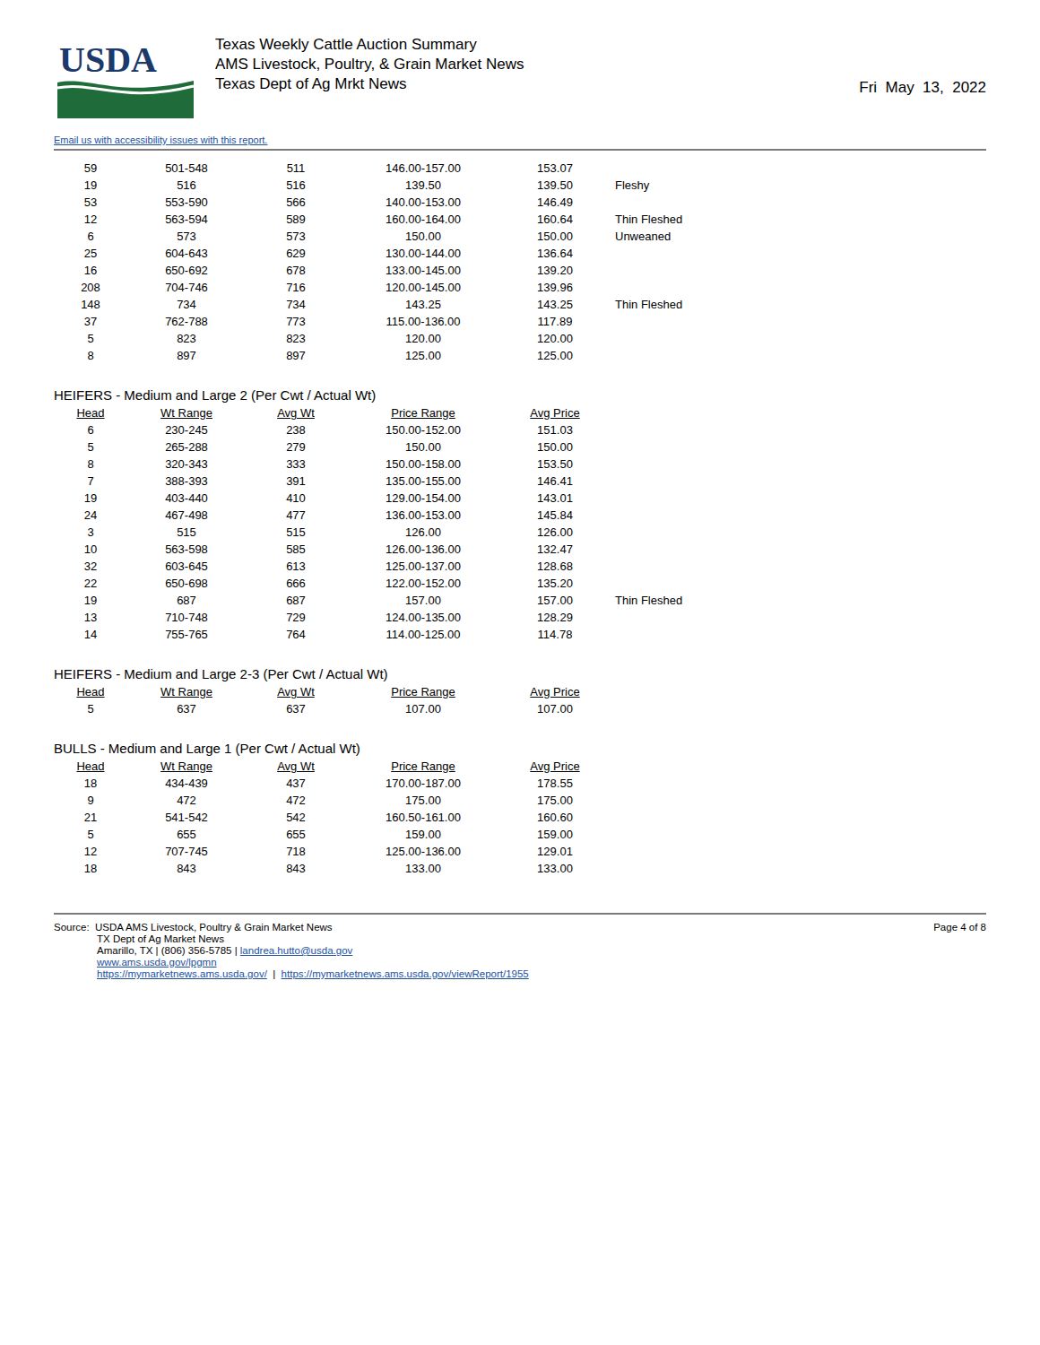USDA
Texas Weekly Cattle Auction Summary
AMS Livestock, Poultry, & Grain Market News
Texas Dept of Ag Mrkt News
Fri May 13, 2022
Email us with accessibility issues with this report.
| 59 | 501-548 | 511 | 146.00-157.00 | 153.07 | |
| 19 | 516 | 516 | 139.50 | 139.50 | Fleshy |
| 53 | 553-590 | 566 | 140.00-153.00 | 146.49 | |
| 12 | 563-594 | 589 | 160.00-164.00 | 160.64 | Thin Fleshed |
| 6 | 573 | 573 | 150.00 | 150.00 | Unweaned |
| 25 | 604-643 | 629 | 130.00-144.00 | 136.64 | |
| 16 | 650-692 | 678 | 133.00-145.00 | 139.20 | |
| 208 | 704-746 | 716 | 120.00-145.00 | 139.96 | |
| 148 | 734 | 734 | 143.25 | 143.25 | Thin Fleshed |
| 37 | 762-788 | 773 | 115.00-136.00 | 117.89 | |
| 5 | 823 | 823 | 120.00 | 120.00 | |
| 8 | 897 | 897 | 125.00 | 125.00 | |
HEIFERS - Medium and Large 2 (Per Cwt / Actual Wt)
| Head | Wt Range | Avg Wt | Price Range | Avg Price | |
| --- | --- | --- | --- | --- | --- |
| 6 | 230-245 | 238 | 150.00-152.00 | 151.03 | |
| 5 | 265-288 | 279 | 150.00 | 150.00 | |
| 8 | 320-343 | 333 | 150.00-158.00 | 153.50 | |
| 7 | 388-393 | 391 | 135.00-155.00 | 146.41 | |
| 19 | 403-440 | 410 | 129.00-154.00 | 143.01 | |
| 24 | 467-498 | 477 | 136.00-153.00 | 145.84 | |
| 3 | 515 | 515 | 126.00 | 126.00 | |
| 10 | 563-598 | 585 | 126.00-136.00 | 132.47 | |
| 32 | 603-645 | 613 | 125.00-137.00 | 128.68 | |
| 22 | 650-698 | 666 | 122.00-152.00 | 135.20 | |
| 19 | 687 | 687 | 157.00 | 157.00 | Thin Fleshed |
| 13 | 710-748 | 729 | 124.00-135.00 | 128.29 | |
| 14 | 755-765 | 764 | 114.00-125.00 | 114.78 | |
HEIFERS - Medium and Large 2-3 (Per Cwt / Actual Wt)
| Head | Wt Range | Avg Wt | Price Range | Avg Price | |
| --- | --- | --- | --- | --- | --- |
| 5 | 637 | 637 | 107.00 | 107.00 | |
BULLS - Medium and Large 1 (Per Cwt / Actual Wt)
| Head | Wt Range | Avg Wt | Price Range | Avg Price | |
| --- | --- | --- | --- | --- | --- |
| 18 | 434-439 | 437 | 170.00-187.00 | 178.55 | |
| 9 | 472 | 472 | 175.00 | 175.00 | |
| 21 | 541-542 | 542 | 160.50-161.00 | 160.60 | |
| 5 | 655 | 655 | 159.00 | 159.00 | |
| 12 | 707-745 | 718 | 125.00-136.00 | 129.01 | |
| 18 | 843 | 843 | 133.00 | 133.00 | |
Source: USDA AMS Livestock, Poultry & Grain Market News
TX Dept of Ag Market News
Amarillo, TX | (806) 356-5785 | landrea.hutto@usda.gov
www.ams.usda.gov/lpgmn
https://mymarketnews.ams.usda.gov/ | https://mymarketnews.ams.usda.gov/viewReport/1955
Page 4 of 8